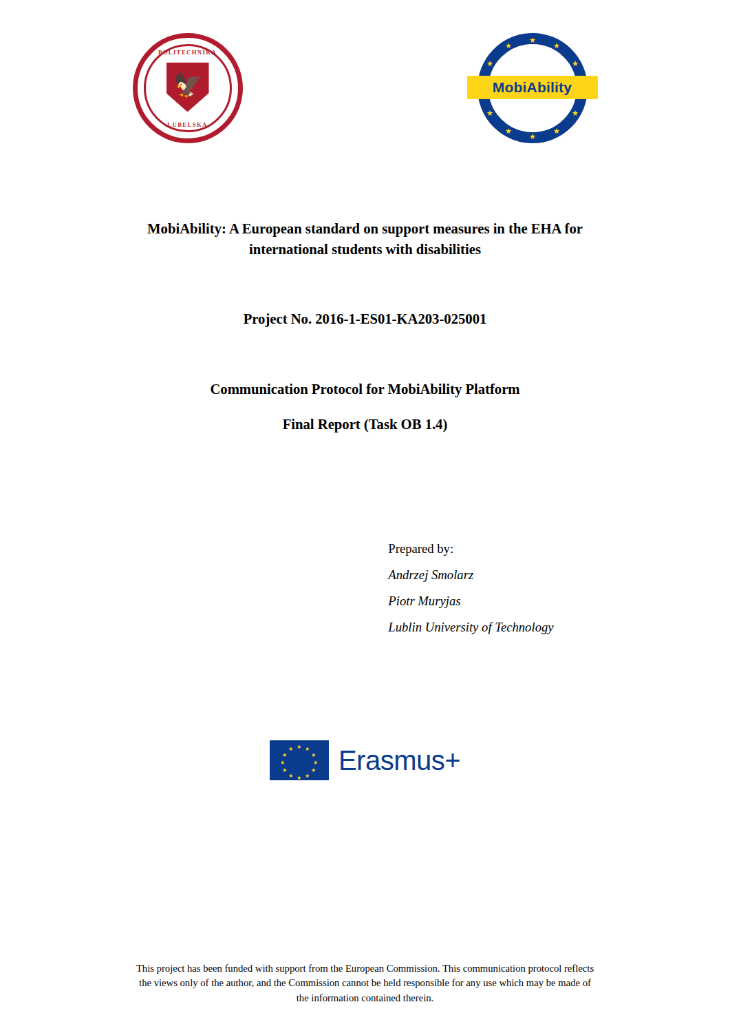POLITECHNIKA
🦅
LUBELSKA
★ ★ ★ ★ ★ ★ ★ ★ ★ ★ ★ ★
MobiAbility
MobiAbility: A European standard on support measures in the EHA for international students with disabilities
Project No. 2016-1-ES01-KA203-025001
Communication Protocol for MobiAbility Platform Final Report (Task OB 1.4)
Prepared by:
Andrzej Smolarz
Piotr Muryjas
Lublin University of Technology
★ ★ ★ ★ ★ ★ ★ ★ ★ ★ ★ ★
Erasmus+
This project has been funded with support from the European Commission. This communication protocol reflects the views only of the author, and the Commission cannot be held responsible for any use which may be made of the information contained therein.